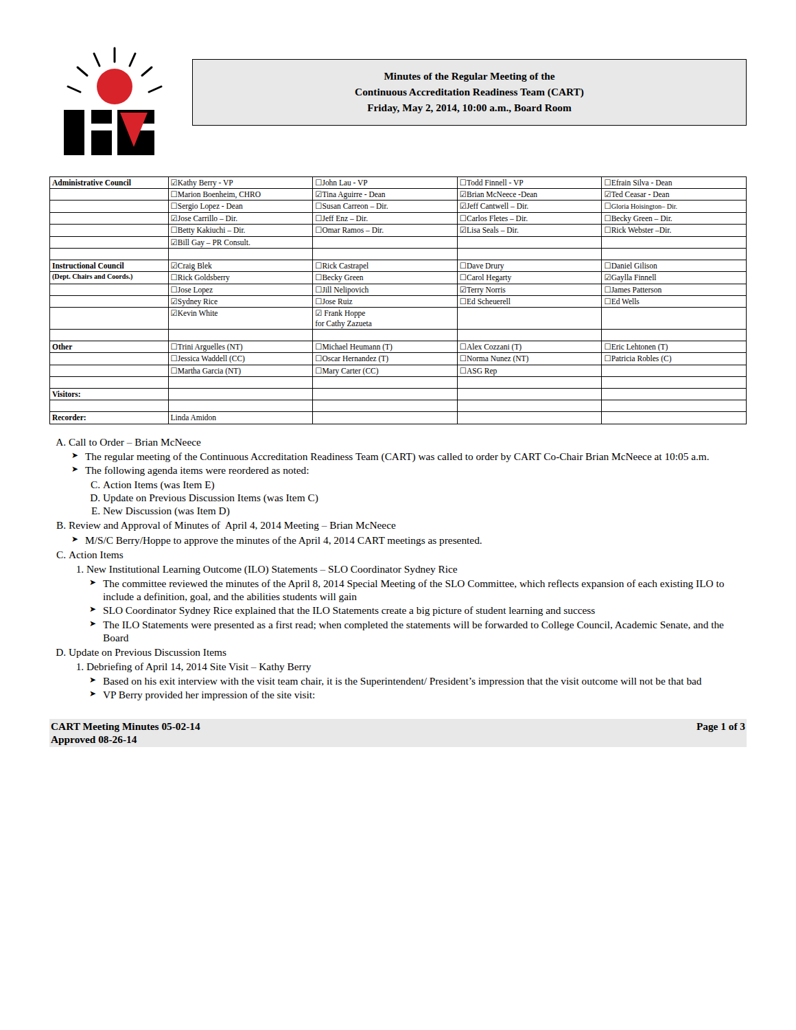Minutes of the Regular Meeting of the
Continuous Accreditation Readiness Team (CART)
Friday, May 2, 2014, 10:00 a.m., Board Room
| Administrative Council | ☑ Kathy Berry - VP | ☐ John Lau - VP | ☐ Todd Finnell - VP | ☐ Efrain Silva - Dean |
| | ☐ Marion Boenheim, CHRO | ☑ Tina Aguirre - Dean | ☑ Brian McNeece -Dean | ☑ Ted Ceasar - Dean |
| | ☐ Sergio Lopez - Dean | ☐ Susan Carreon – Dir. | ☑ Jeff Cantwell – Dir. | ☐ Gloria Hoisington– Dir. |
| | ☑ Jose Carrillo – Dir. | ☐ Jeff Enz – Dir. | ☐ Carlos Fletes – Dir. | ☐ Becky Green – Dir. |
| | ☐ Betty Kakiuchi – Dir. | ☐ Omar Ramos – Dir. | ☑ Lisa Seals – Dir. | ☐ Rick Webster –Dir. |
| | ☑ Bill Gay – PR Consult. | | | |
| Instructional Council | ☑ Craig Blek | ☐ Rick Castrapel | ☐ Dave Drury | ☐ Daniel Gilison |
| (Dept. Chairs and Coords.) | ☐ Rick Goldsberry | ☐ Becky Green | ☐ Carol Hegarty | ☑ Gaylla Finnell |
| | ☐ Jose Lopez | ☐ Jill Nelipovich | ☑ Terry Norris | ☐ James Patterson |
| | ☑ Sydney Rice | ☐ Jose Ruiz | ☐ Ed Scheuerell | ☐ Ed Wells |
| | ☑ Kevin White | ☑ Frank Hoppe for Cathy Zazueta | | |
| Other | ☐ Trini Arguelles (NT) | ☐ Michael Heumann (T) | ☐ Alex Cozzani (T) | ☐ Eric Lehtonen (T) |
| | ☐ Jessica Waddell (CC) | ☐ Oscar Hernandez (T) | ☐ Norma Nunez (NT) | ☐ Patricia Robles (C) |
| | ☐ Martha Garcia (NT) | ☐ Mary Carter (CC) | ☐ ASG Rep | |
| Visitors: | | | | |
| Recorder: | Linda Amidon | | | |
Call to Order – Brian McNeece
The regular meeting of the Continuous Accreditation Readiness Team (CART) was called to order by CART Co-Chair Brian McNeece at 10:05 a.m.
The following agenda items were reordered as noted:
Action Items (was Item E)
Update on Previous Discussion Items (was Item C)
New Discussion (was Item D)
Review and Approval of Minutes of April 4, 2014 Meeting – Brian McNeece
M/S/C Berry/Hoppe to approve the minutes of the April 4, 2014 CART meetings as presented.
Action Items
New Institutional Learning Outcome (ILO) Statements – SLO Coordinator Sydney Rice
The committee reviewed the minutes of the April 8, 2014 Special Meeting of the SLO Committee, which reflects expansion of each existing ILO to include a definition, goal, and the abilities students will gain
SLO Coordinator Sydney Rice explained that the ILO Statements create a big picture of student learning and success
The ILO Statements were presented as a first read; when completed the statements will be forwarded to College Council, Academic Senate, and the Board
Update on Previous Discussion Items
Debriefing of April 14, 2014 Site Visit – Kathy Berry
Based on his exit interview with the visit team chair, it is the Superintendent/ President’s impression that the visit outcome will not be that bad
VP Berry provided her impression of the site visit:
CART Meeting Minutes 05-02-14
Approved 08-26-14
Page 1 of 3